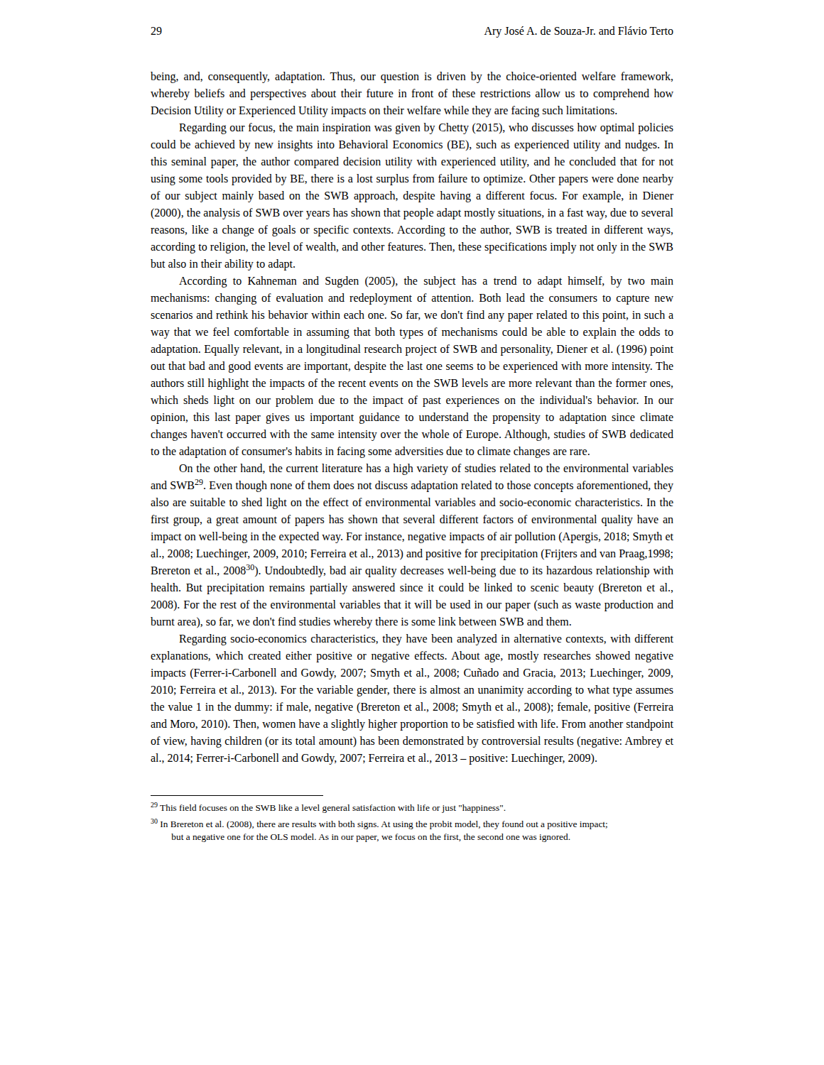29 Ary José A. de Souza-Jr. and Flávio Terto
being, and, consequently, adaptation. Thus, our question is driven by the choice-oriented welfare framework, whereby beliefs and perspectives about their future in front of these restrictions allow us to comprehend how Decision Utility or Experienced Utility impacts on their welfare while they are facing such limitations.
Regarding our focus, the main inspiration was given by Chetty (2015), who discusses how optimal policies could be achieved by new insights into Behavioral Economics (BE), such as experienced utility and nudges. In this seminal paper, the author compared decision utility with experienced utility, and he concluded that for not using some tools provided by BE, there is a lost surplus from failure to optimize. Other papers were done nearby of our subject mainly based on the SWB approach, despite having a different focus. For example, in Diener (2000), the analysis of SWB over years has shown that people adapt mostly situations, in a fast way, due to several reasons, like a change of goals or specific contexts. According to the author, SWB is treated in different ways, according to religion, the level of wealth, and other features. Then, these specifications imply not only in the SWB but also in their ability to adapt.
According to Kahneman and Sugden (2005), the subject has a trend to adapt himself, by two main mechanisms: changing of evaluation and redeployment of attention. Both lead the consumers to capture new scenarios and rethink his behavior within each one. So far, we don't find any paper related to this point, in such a way that we feel comfortable in assuming that both types of mechanisms could be able to explain the odds to adaptation. Equally relevant, in a longitudinal research project of SWB and personality, Diener et al. (1996) point out that bad and good events are important, despite the last one seems to be experienced with more intensity. The authors still highlight the impacts of the recent events on the SWB levels are more relevant than the former ones, which sheds light on our problem due to the impact of past experiences on the individual's behavior. In our opinion, this last paper gives us important guidance to understand the propensity to adaptation since climate changes haven't occurred with the same intensity over the whole of Europe. Although, studies of SWB dedicated to the adaptation of consumer's habits in facing some adversities due to climate changes are rare.
On the other hand, the current literature has a high variety of studies related to the environmental variables and SWB29. Even though none of them does not discuss adaptation related to those concepts aforementioned, they also are suitable to shed light on the effect of environmental variables and socio-economic characteristics. In the first group, a great amount of papers has shown that several different factors of environmental quality have an impact on well-being in the expected way. For instance, negative impacts of air pollution (Apergis, 2018; Smyth et al., 2008; Luechinger, 2009, 2010; Ferreira et al., 2013) and positive for precipitation (Frijters and van Praag,1998; Brereton et al., 200830). Undoubtedly, bad air quality decreases well-being due to its hazardous relationship with health. But precipitation remains partially answered since it could be linked to scenic beauty (Brereton et al., 2008). For the rest of the environmental variables that it will be used in our paper (such as waste production and burnt area), so far, we don't find studies whereby there is some link between SWB and them.
Regarding socio-economics characteristics, they have been analyzed in alternative contexts, with different explanations, which created either positive or negative effects. About age, mostly researches showed negative impacts (Ferrer-i-Carbonell and Gowdy, 2007; Smyth et al., 2008; Cuñado and Gracia, 2013; Luechinger, 2009, 2010; Ferreira et al., 2013). For the variable gender, there is almost an unanimity according to what type assumes the value 1 in the dummy: if male, negative (Brereton et al., 2008; Smyth et al., 2008); female, positive (Ferreira and Moro, 2010). Then, women have a slightly higher proportion to be satisfied with life. From another standpoint of view, having children (or its total amount) has been demonstrated by controversial results (negative: Ambrey et al., 2014; Ferrer-i-Carbonell and Gowdy, 2007; Ferreira et al., 2013 – positive: Luechinger, 2009).
29 This field focuses on the SWB like a level general satisfaction with life or just "happiness".
30 In Brereton et al. (2008), there are results with both signs. At using the probit model, they found out a positive impact; but a negative one for the OLS model. As in our paper, we focus on the first, the second one was ignored.